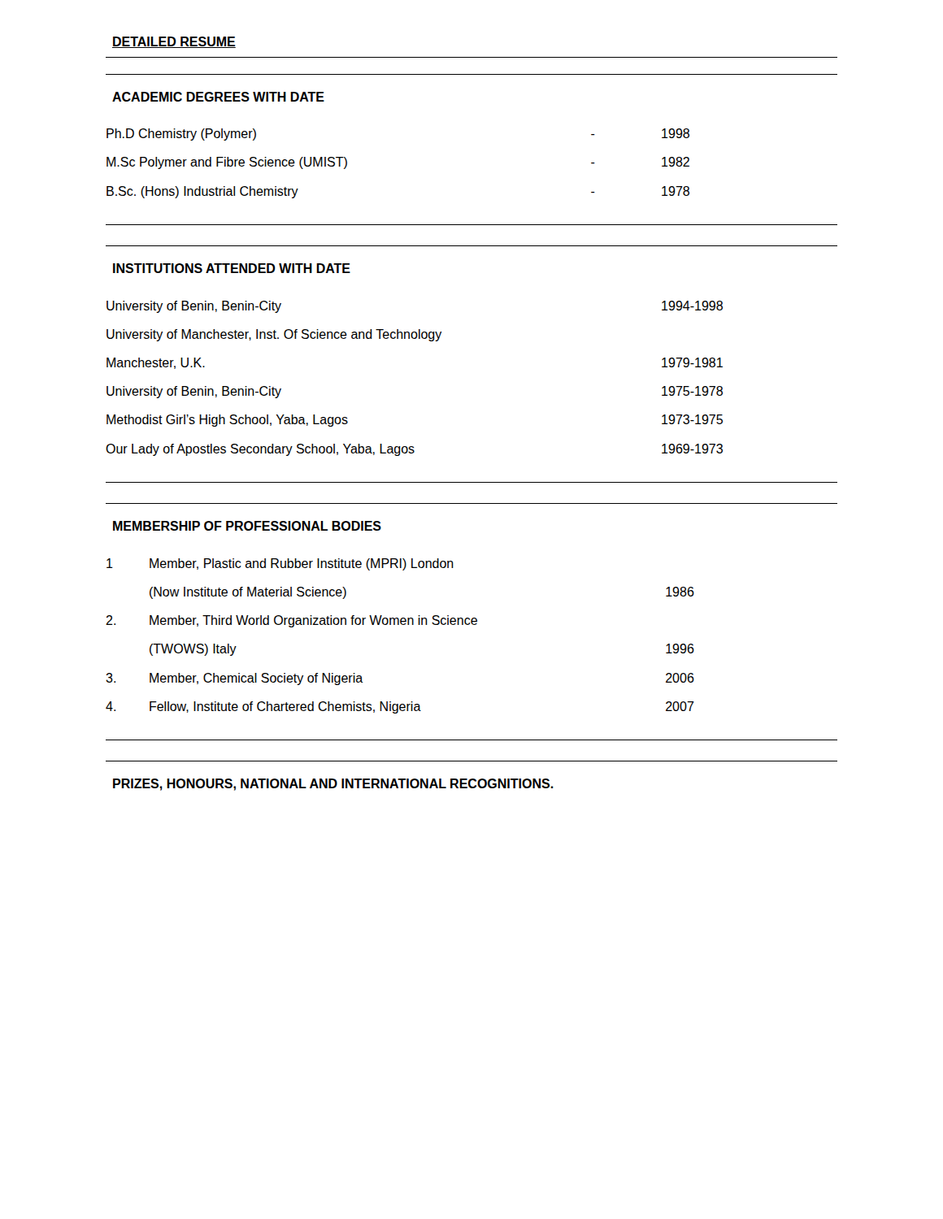DETAILED RESUME
ACADEMIC DEGREES WITH DATE
| Ph.D Chemistry (Polymer) | - | 1998 |
| M.Sc Polymer and Fibre Science (UMIST) | - | 1982 |
| B.Sc. (Hons) Industrial Chemistry | - | 1978 |
INSTITUTIONS ATTENDED WITH DATE
| University of Benin, Benin-City | | 1994-1998 |
| University of Manchester, Inst. Of Science and Technology | | |
| Manchester, U.K. | | 1979-1981 |
| University of Benin, Benin-City | | 1975-1978 |
| Methodist Girl’s High School, Yaba, Lagos | | 1973-1975 |
| Our Lady of Apostles Secondary School, Yaba, Lagos | | 1969-1973 |
MEMBERSHIP OF PROFESSIONAL BODIES
| 1 | Member, Plastic and Rubber Institute (MPRI) London | |
| | (Now Institute of Material Science) | 1986 |
| 2. | Member, Third World Organization for Women in Science | |
| | (TWOWS) Italy | 1996 |
| 3. | Member, Chemical Society of Nigeria | 2006 |
| 4. | Fellow, Institute of Chartered Chemists, Nigeria | 2007 |
PRIZES, HONOURS, NATIONAL AND INTERNATIONAL RECOGNITIONS.